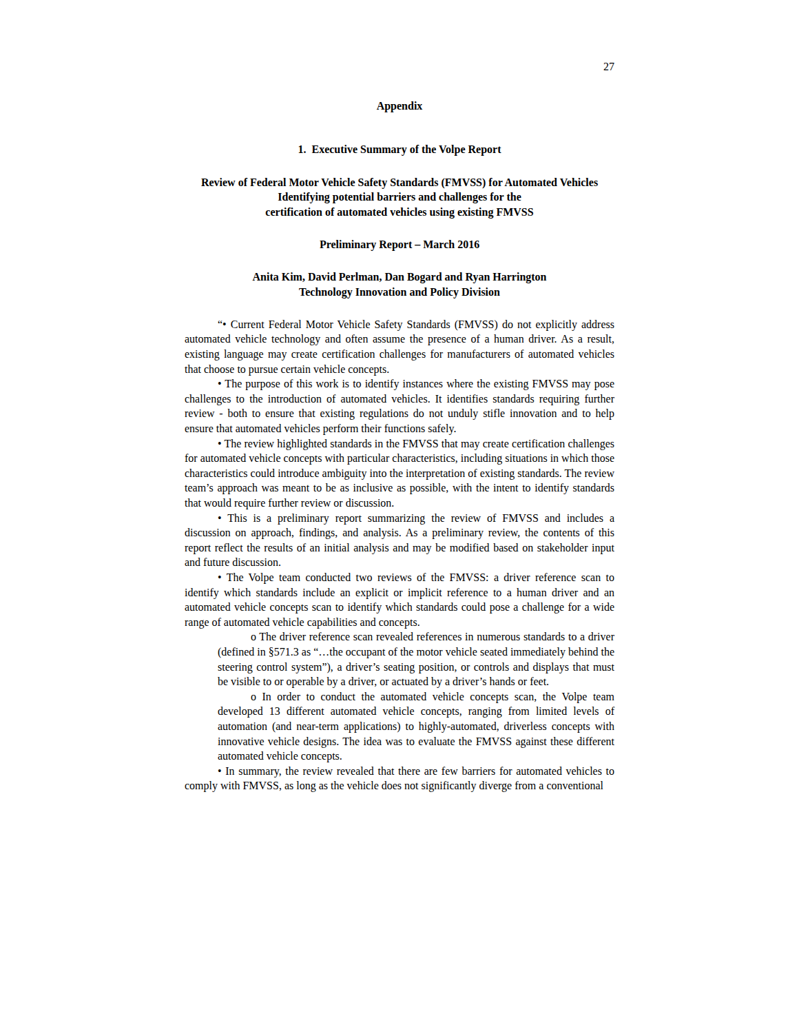27
Appendix
1. Executive Summary of the Volpe Report
Review of Federal Motor Vehicle Safety Standards (FMVSS) for Automated Vehicles Identifying potential barriers and challenges for the certification of automated vehicles using existing FMVSS
Preliminary Report – March 2016
Anita Kim, David Perlman, Dan Bogard and Ryan Harrington Technology Innovation and Policy Division
“• Current Federal Motor Vehicle Safety Standards (FMVSS) do not explicitly address automated vehicle technology and often assume the presence of a human driver. As a result, existing language may create certification challenges for manufacturers of automated vehicles that choose to pursue certain vehicle concepts.
• The purpose of this work is to identify instances where the existing FMVSS may pose challenges to the introduction of automated vehicles. It identifies standards requiring further review - both to ensure that existing regulations do not unduly stifle innovation and to help ensure that automated vehicles perform their functions safely.
• The review highlighted standards in the FMVSS that may create certification challenges for automated vehicle concepts with particular characteristics, including situations in which those characteristics could introduce ambiguity into the interpretation of existing standards. The review team’s approach was meant to be as inclusive as possible, with the intent to identify standards that would require further review or discussion.
• This is a preliminary report summarizing the review of FMVSS and includes a discussion on approach, findings, and analysis. As a preliminary review, the contents of this report reflect the results of an initial analysis and may be modified based on stakeholder input and future discussion.
• The Volpe team conducted two reviews of the FMVSS: a driver reference scan to identify which standards include an explicit or implicit reference to a human driver and an automated vehicle concepts scan to identify which standards could pose a challenge for a wide range of automated vehicle capabilities and concepts.
o The driver reference scan revealed references in numerous standards to a driver (defined in §571.3 as “…the occupant of the motor vehicle seated immediately behind the steering control system”), a driver’s seating position, or controls and displays that must be visible to or operable by a driver, or actuated by a driver’s hands or feet.
o In order to conduct the automated vehicle concepts scan, the Volpe team developed 13 different automated vehicle concepts, ranging from limited levels of automation (and near-term applications) to highly-automated, driverless concepts with innovative vehicle designs. The idea was to evaluate the FMVSS against these different automated vehicle concepts.
• In summary, the review revealed that there are few barriers for automated vehicles to comply with FMVSS, as long as the vehicle does not significantly diverge from a conventional